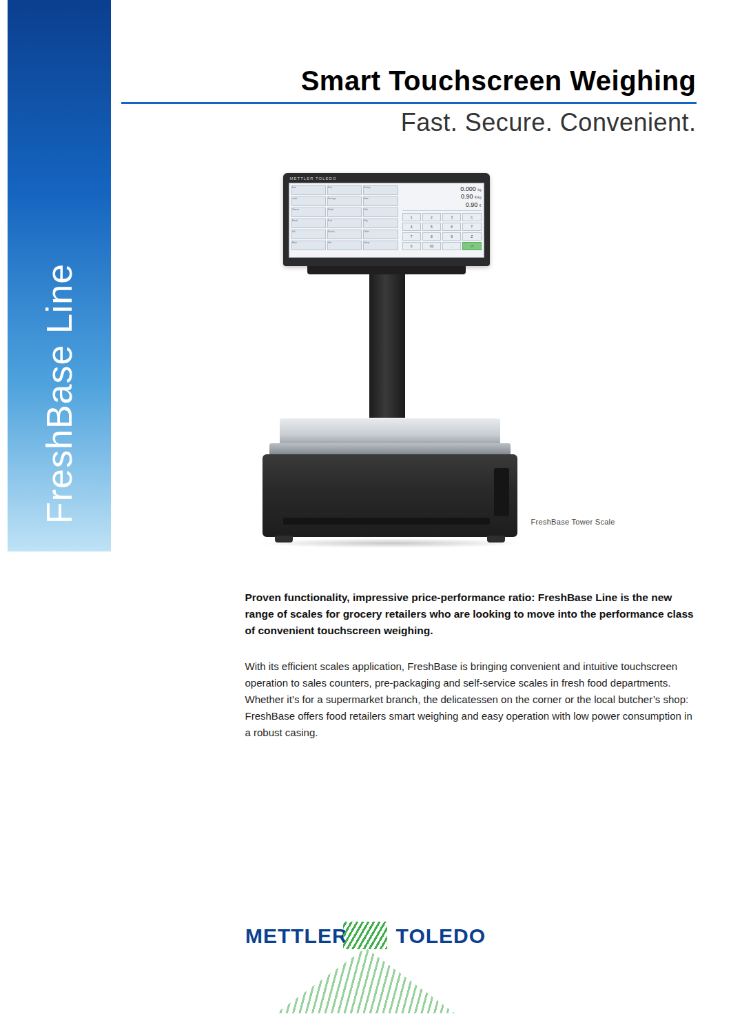FreshBase Line
Smart Touchscreen Weighing
Fast. Secure. Convenient.
METTLER TOLEDO
Beef
Pork
Poultry
Lamb
Sausage
Ham
Cheese
Salad
Fish
Bread
Fruit
Veg
Deli
Snacks
Other
Menu
Info
Setup
0.000 kg
0.90 €/kg
0.90 €
123 C 456 T 789 Z 000.⏎
FreshBase Tower Scale
Proven functionality, impressive price-performance ratio: FreshBase Line is the new range of scales for grocery retailers who are looking to move into the performance class of convenient touchscreen weighing.
With its efficient scales application, FreshBase is bringing convenient and intuitive touchscreen operation to sales counters, pre-packaging and self-service scales in fresh food departments. Whether it’s for a supermarket branch, the delicatessen on the corner or the local butcher’s shop: FreshBase offers food retailers smart weighing and easy operation with low power consumption in a robust casing.
METTLER TOLEDO